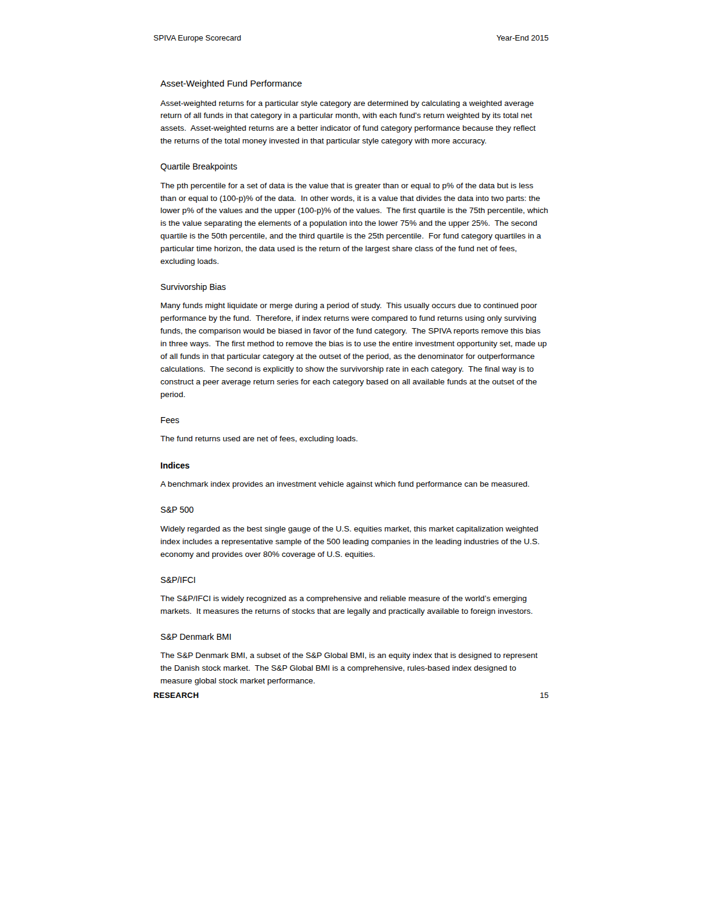SPIVA Europe Scorecard Year-End 2015
Asset-Weighted Fund Performance
Asset-weighted returns for a particular style category are determined by calculating a weighted average return of all funds in that category in a particular month, with each fund's return weighted by its total net assets. Asset-weighted returns are a better indicator of fund category performance because they reflect the returns of the total money invested in that particular style category with more accuracy.
Quartile Breakpoints
The pth percentile for a set of data is the value that is greater than or equal to p% of the data but is less than or equal to (100-p)% of the data. In other words, it is a value that divides the data into two parts: the lower p% of the values and the upper (100-p)% of the values. The first quartile is the 75th percentile, which is the value separating the elements of a population into the lower 75% and the upper 25%. The second quartile is the 50th percentile, and the third quartile is the 25th percentile. For fund category quartiles in a particular time horizon, the data used is the return of the largest share class of the fund net of fees, excluding loads.
Survivorship Bias
Many funds might liquidate or merge during a period of study. This usually occurs due to continued poor performance by the fund. Therefore, if index returns were compared to fund returns using only surviving funds, the comparison would be biased in favor of the fund category. The SPIVA reports remove this bias in three ways. The first method to remove the bias is to use the entire investment opportunity set, made up of all funds in that particular category at the outset of the period, as the denominator for outperformance calculations. The second is explicitly to show the survivorship rate in each category. The final way is to construct a peer average return series for each category based on all available funds at the outset of the period.
Fees
The fund returns used are net of fees, excluding loads.
Indices
A benchmark index provides an investment vehicle against which fund performance can be measured.
S&P 500
Widely regarded as the best single gauge of the U.S. equities market, this market capitalization weighted index includes a representative sample of the 500 leading companies in the leading industries of the U.S. economy and provides over 80% coverage of U.S. equities.
S&P/IFCI
The S&P/IFCI is widely recognized as a comprehensive and reliable measure of the world’s emerging markets. It measures the returns of stocks that are legally and practically available to foreign investors.
S&P Denmark BMI
The S&P Denmark BMI, a subset of the S&P Global BMI, is an equity index that is designed to represent the Danish stock market. The S&P Global BMI is a comprehensive, rules-based index designed to measure global stock market performance.
RESEARCH 15